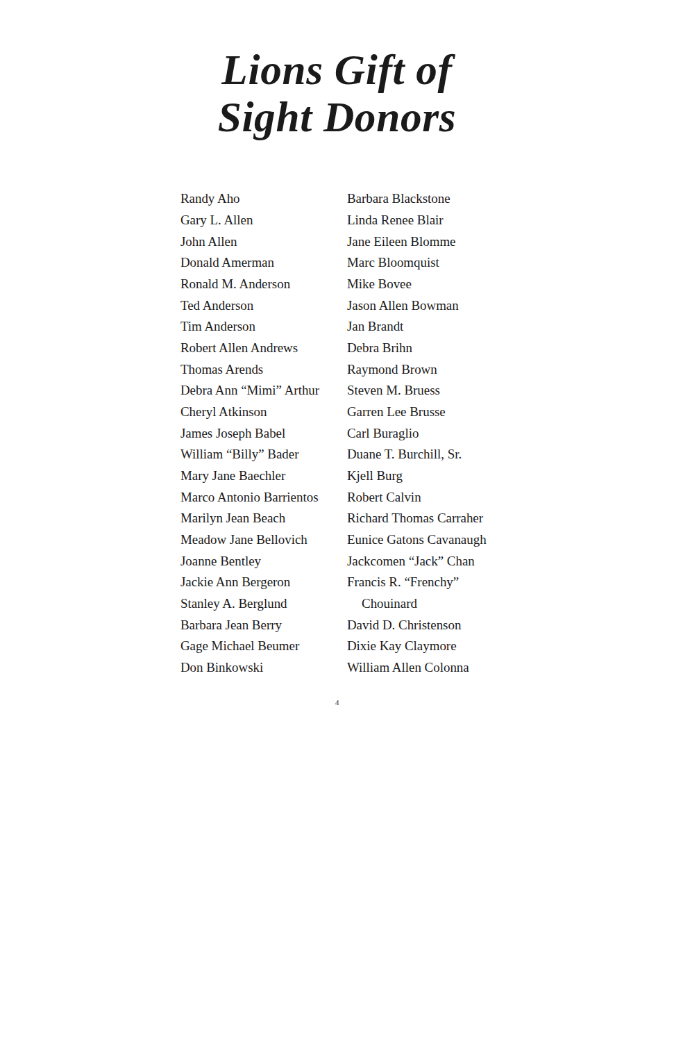Lions Gift of Sight Donors
Randy Aho
Gary L. Allen
John Allen
Donald Amerman
Ronald M. Anderson
Ted Anderson
Tim Anderson
Robert Allen Andrews
Thomas Arends
Debra Ann “Mimi” Arthur
Cheryl Atkinson
James Joseph Babel
William “Billy” Bader
Mary Jane Baechler
Marco Antonio Barrientos
Marilyn Jean Beach
Meadow Jane Bellovich
Joanne Bentley
Jackie Ann Bergeron
Stanley A. Berglund
Barbara Jean Berry
Gage Michael Beumer
Don Binkowski
Barbara Blackstone
Linda Renee Blair
Jane Eileen Blomme
Marc Bloomquist
Mike Bovee
Jason Allen Bowman
Jan Brandt
Debra Brihn
Raymond Brown
Steven M. Bruess
Garren Lee Brusse
Carl Buraglio
Duane T. Burchill, Sr.
Kjell Burg
Robert Calvin
Richard Thomas Carraher
Eunice Gatons Cavanaugh
Jackcomen “Jack” Chan
Francis R. “Frenchy”Chouinard
David D. Christenson
Dixie Kay Claymore
William Allen Colonna
4